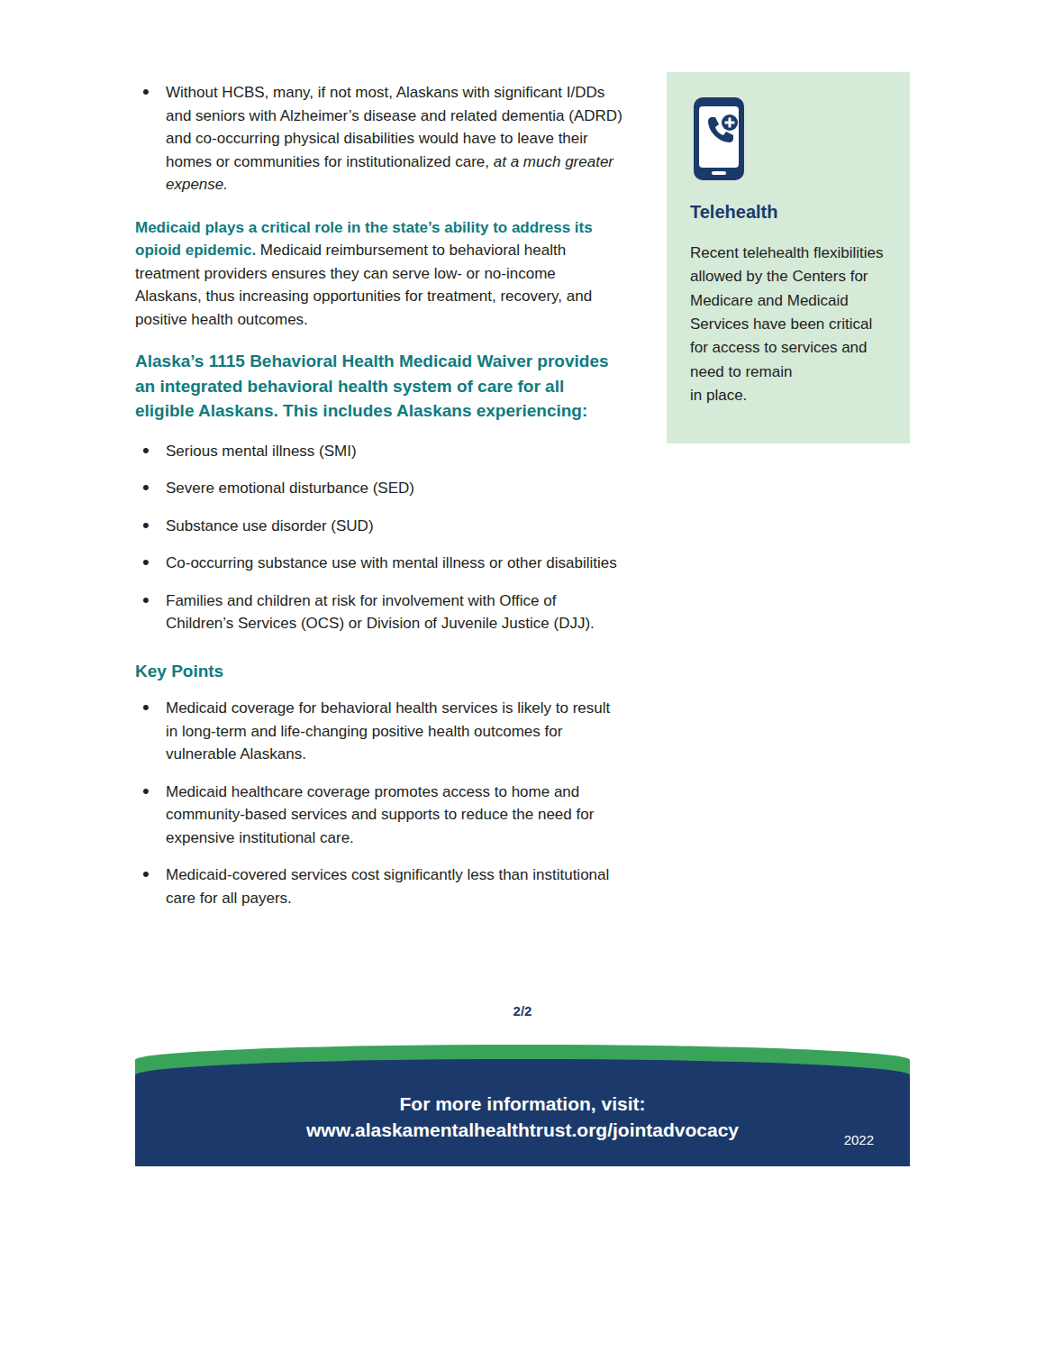Without HCBS, many, if not most, Alaskans with significant I/DDs and seniors with Alzheimer’s disease and related dementia (ADRD) and co-occurring physical disabilities would have to leave their homes or communities for institutionalized care, at a much greater expense.
Medicaid plays a critical role in the state’s ability to address its opioid epidemic. Medicaid reimbursement to behavioral health treatment providers ensures they can serve low- or no-income Alaskans, thus increasing opportunities for treatment, recovery, and positive health outcomes.
Alaska’s 1115 Behavioral Health Medicaid Waiver provides an integrated behavioral health system of care for all eligible Alaskans. This includes Alaskans experiencing:
Serious mental illness (SMI)
Severe emotional disturbance (SED)
Substance use disorder (SUD)
Co-occurring substance use with mental illness or other disabilities
Families and children at risk for involvement with Office of Children’s Services (OCS) or Division of Juvenile Justice (DJJ).
Key Points
Medicaid coverage for behavioral health services is likely to result in long-term and life-changing positive health outcomes for vulnerable Alaskans.
Medicaid healthcare coverage promotes access to home and community-based services and supports to reduce the need for expensive institutional care.
Medicaid-covered services cost significantly less than institutional care for all payers.
Telehealth
Recent telehealth flexibilities allowed by the Centers for Medicare and Medicaid Services have been critical for access to services and need to remain
in place.
2/2
For more information, visit:
www.alaskamentalhealthtrust.org/jointadvocacy
2022